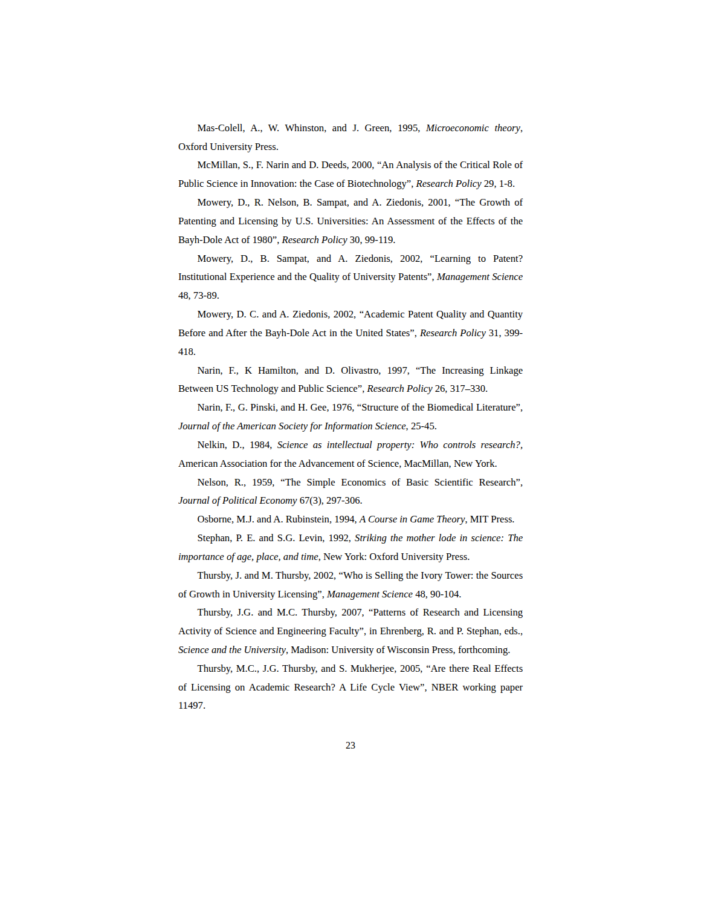Mas-Colell, A., W. Whinston, and J. Green, 1995, Microeconomic theory, Oxford University Press.
McMillan, S., F. Narin and D. Deeds, 2000, “An Analysis of the Critical Role of Public Science in Innovation: the Case of Biotechnology”, Research Policy 29, 1-8.
Mowery, D., R. Nelson, B. Sampat, and A. Ziedonis, 2001, “The Growth of Patenting and Licensing by U.S. Universities: An Assessment of the Effects of the Bayh-Dole Act of 1980”, Research Policy 30, 99-119.
Mowery, D., B. Sampat, and A. Ziedonis, 2002, “Learning to Patent? Institutional Experience and the Quality of University Patents”, Management Science 48, 73-89.
Mowery, D. C. and A. Ziedonis, 2002, “Academic Patent Quality and Quantity Before and After the Bayh-Dole Act in the United States”, Research Policy 31, 399-418.
Narin, F., K Hamilton, and D. Olivastro, 1997, “The Increasing Linkage Between US Technology and Public Science”, Research Policy 26, 317–330.
Narin, F., G. Pinski, and H. Gee, 1976, “Structure of the Biomedical Literature”, Journal of the American Society for Information Science, 25-45.
Nelkin, D., 1984, Science as intellectual property: Who controls research?, American Association for the Advancement of Science, MacMillan, New York.
Nelson, R., 1959, “The Simple Economics of Basic Scientific Research”, Journal of Political Economy 67(3), 297-306.
Osborne, M.J. and A. Rubinstein, 1994, A Course in Game Theory, MIT Press.
Stephan, P. E. and S.G. Levin, 1992, Striking the mother lode in science: The importance of age, place, and time, New York: Oxford University Press.
Thursby, J. and M. Thursby, 2002, “Who is Selling the Ivory Tower: the Sources of Growth in University Licensing”, Management Science 48, 90-104.
Thursby, J.G. and M.C. Thursby, 2007, “Patterns of Research and Licensing Activity of Science and Engineering Faculty”, in Ehrenberg, R. and P. Stephan, eds., Science and the University, Madison: University of Wisconsin Press, forthcoming.
Thursby, M.C., J.G. Thursby, and S. Mukherjee, 2005, “Are there Real Effects of Licensing on Academic Research? A Life Cycle View”, NBER working paper 11497.
23